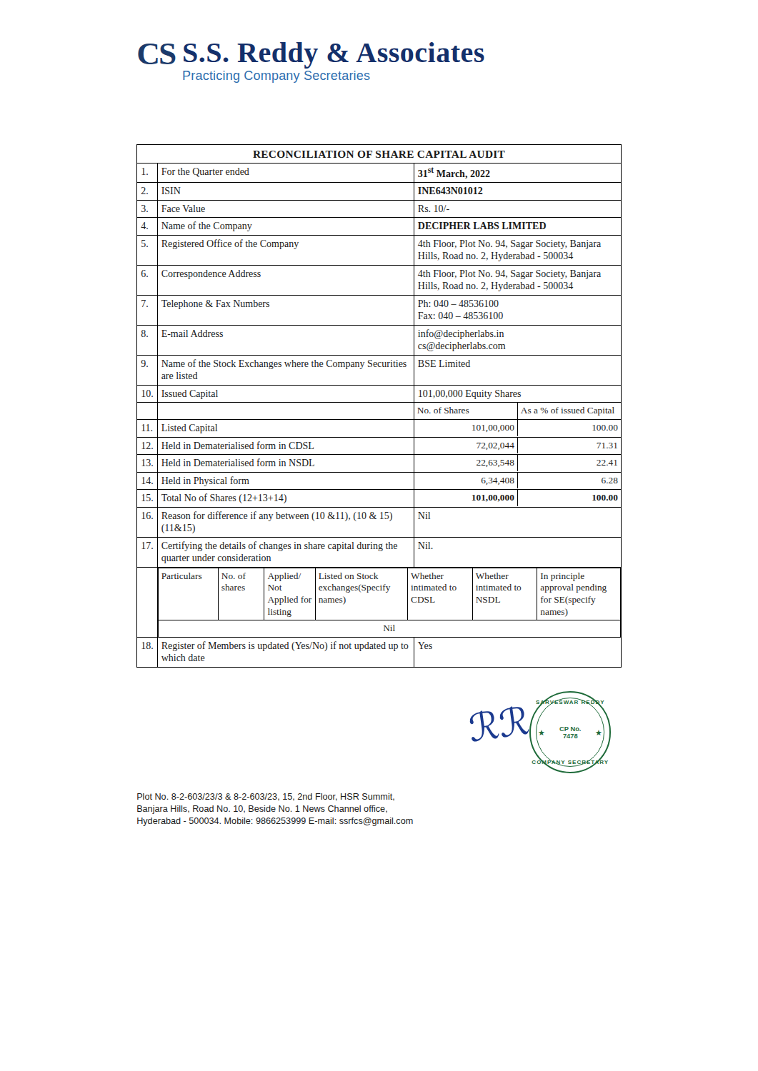CS
S.S. Reddy & Associates
Practicing Company Secretaries
| RECONCILIATION OF SHARE CAPITAL AUDIT |
| 1. | For the Quarter ended | 31 st March, 2022 |
| 2. | ISIN | INE643N01012 |
| 3. | Face Value | Rs. 10/- |
| 4. | Name of the Company | DECIPHER LABS LIMITED |
| 5. | Registered Office of the Company | 4th Floor, Plot No. 94, Sagar Society, Banjara Hills, Road no. 2, Hyderabad - 500034 |
| 6. | Correspondence Address | 4th Floor, Plot No. 94, Sagar Society, Banjara Hills, Road no. 2, Hyderabad - 500034 |
| 7. | Telephone & Fax Numbers | Ph: 040 – 48536100 Fax: 040 – 48536100 |
| 8. | E-mail Address | info@decipherlabs.in cs@decipherlabs.com |
| 9. | Name of the Stock Exchanges where the Company Securities are listed | BSE Limited |
| 10. | Issued Capital | 101,00,000 Equity Shares |
| | | / No. of Shares / As a % of issued Capital / |
| 11. | Listed Capital | / 101,00,000 / 100.00 / |
| 12. | Held in Dematerialised form in CDSL | / 72,02,044 / 71.31 / |
| 13. | Held in Dematerialised form in NSDL | / 22,63,548 / 22.41 / |
| 14. | Held in Physical form | / 6,34,408 / 6.28 / |
| 15. | Total No of Shares (12+13+14) | / 101,00,000 / 100.00 / |
| 16. | Reason for difference if any between (10 &11), (10 & 15) (11&15) | Nil |
| 17. | Certifying the details of changes in share capital during the quarter under consideration | Nil. |
| | / Particulars / No. of shares / Applied/ Not Applied for listing / Listed on Stock exchanges(Specify names) / Whether intimated to CDSL / Whether intimated to NSDL / In principle approval pending for SE(specify names) / / Nil / |
| 18. | Register of Members is updated (Yes/No) if not updated up to which date | Yes |
ℛℛ
SARVESWAR REDDY
★
★
CP No.
7478
COMPANY SECRETARY
Plot No. 8-2-603/23/3 & 8-2-603/23, 15, 2nd Floor, HSR Summit,
Banjara Hills, Road No. 10, Beside No. 1 News Channel office,
Hyderabad - 500034. Mobile: 9866253999 E-mail: ssrfcs@gmail.com